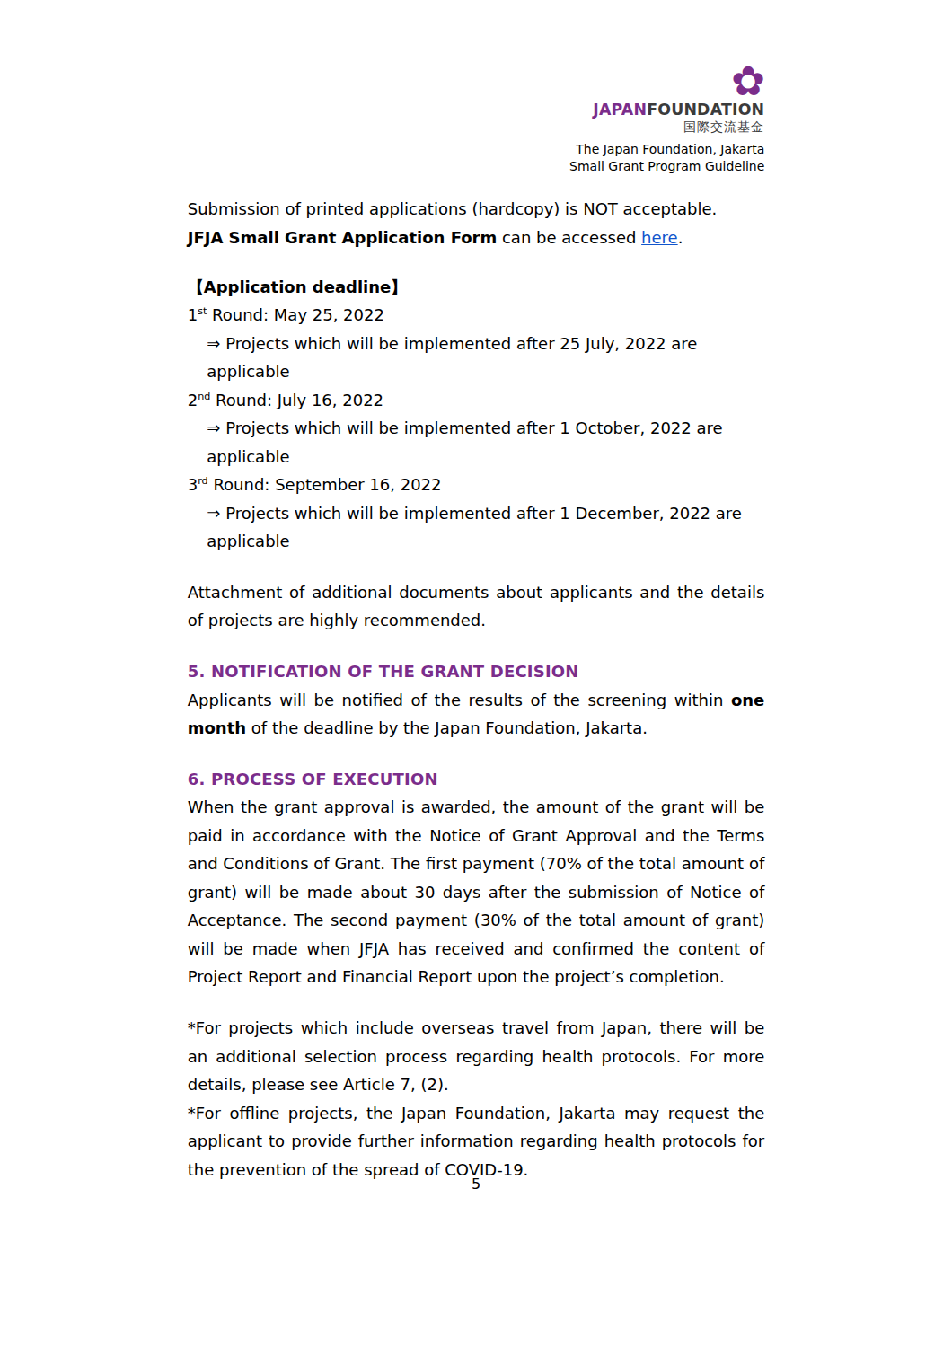✿
JAPAN FOUNDATION
国際交流基金
The Japan Foundation, Jakarta
Small Grant Program Guideline
Submission of printed applications (hardcopy) is NOT acceptable.
JFJA Small Grant Application Form can be accessed here.
【Application deadline】
1st Round: May 25, 2022
⇒ Projects which will be implemented after 25 July, 2022 are applicable
2nd Round: July 16, 2022
⇒ Projects which will be implemented after 1 October, 2022 are applicable
3rd Round: September 16, 2022
⇒ Projects which will be implemented after 1 December, 2022 are applicable
Attachment of additional documents about applicants and the details of projects are highly recommended.
5. NOTIFICATION OF THE GRANT DECISION
Applicants will be notified of the results of the screening within one month of the deadline by the Japan Foundation, Jakarta.
6. PROCESS OF EXECUTION
When the grant approval is awarded, the amount of the grant will be paid in accordance with the Notice of Grant Approval and the Terms and Conditions of Grant. The first payment (70% of the total amount of grant) will be made about 30 days after the submission of Notice of Acceptance. The second payment (30% of the total amount of grant) will be made when JFJA has received and confirmed the content of Project Report and Financial Report upon the project’s completion.
*For projects which include overseas travel from Japan, there will be an additional selection process regarding health protocols. For more details, please see Article 7, (2).
*For offline projects, the Japan Foundation, Jakarta may request the applicant to provide further information regarding health protocols for the prevention of the spread of COVID-19.
5